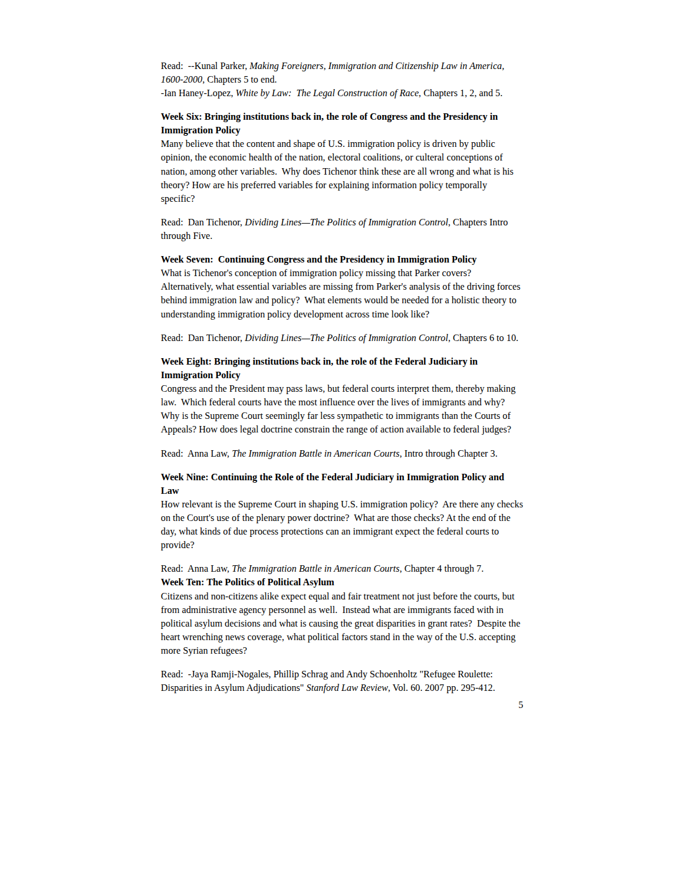Read: --Kunal Parker, Making Foreigners, Immigration and Citizenship Law in America, 1600-2000, Chapters 5 to end.
-Ian Haney-Lopez, White by Law: The Legal Construction of Race, Chapters 1, 2, and 5.
Week Six: Bringing institutions back in, the role of Congress and the Presidency in Immigration Policy
Many believe that the content and shape of U.S. immigration policy is driven by public opinion, the economic health of the nation, electoral coalitions, or culteral conceptions of nation, among other variables. Why does Tichenor think these are all wrong and what is his theory? How are his preferred variables for explaining information policy temporally specific?
Read: Dan Tichenor, Dividing Lines—The Politics of Immigration Control, Chapters Intro through Five.
Week Seven: Continuing Congress and the Presidency in Immigration Policy
What is Tichenor's conception of immigration policy missing that Parker covers? Alternatively, what essential variables are missing from Parker's analysis of the driving forces behind immigration law and policy? What elements would be needed for a holistic theory to understanding immigration policy development across time look like?
Read: Dan Tichenor, Dividing Lines—The Politics of Immigration Control, Chapters 6 to 10.
Week Eight: Bringing institutions back in, the role of the Federal Judiciary in Immigration Policy
Congress and the President may pass laws, but federal courts interpret them, thereby making law. Which federal courts have the most influence over the lives of immigrants and why? Why is the Supreme Court seemingly far less sympathetic to immigrants than the Courts of Appeals? How does legal doctrine constrain the range of action available to federal judges?
Read: Anna Law, The Immigration Battle in American Courts, Intro through Chapter 3.
Week Nine: Continuing the Role of the Federal Judiciary in Immigration Policy and Law
How relevant is the Supreme Court in shaping U.S. immigration policy? Are there any checks on the Court's use of the plenary power doctrine? What are those checks? At the end of the day, what kinds of due process protections can an immigrant expect the federal courts to provide?
Read: Anna Law, The Immigration Battle in American Courts, Chapter 4 through 7.
Week Ten: The Politics of Political Asylum
Citizens and non-citizens alike expect equal and fair treatment not just before the courts, but from administrative agency personnel as well. Instead what are immigrants faced with in political asylum decisions and what is causing the great disparities in grant rates? Despite the heart wrenching news coverage, what political factors stand in the way of the U.S. accepting more Syrian refugees?
Read: -Jaya Ramji-Nogales, Phillip Schrag and Andy Schoenholtz "Refugee Roulette: Disparities in Asylum Adjudications" Stanford Law Review, Vol. 60. 2007 pp. 295-412.
5